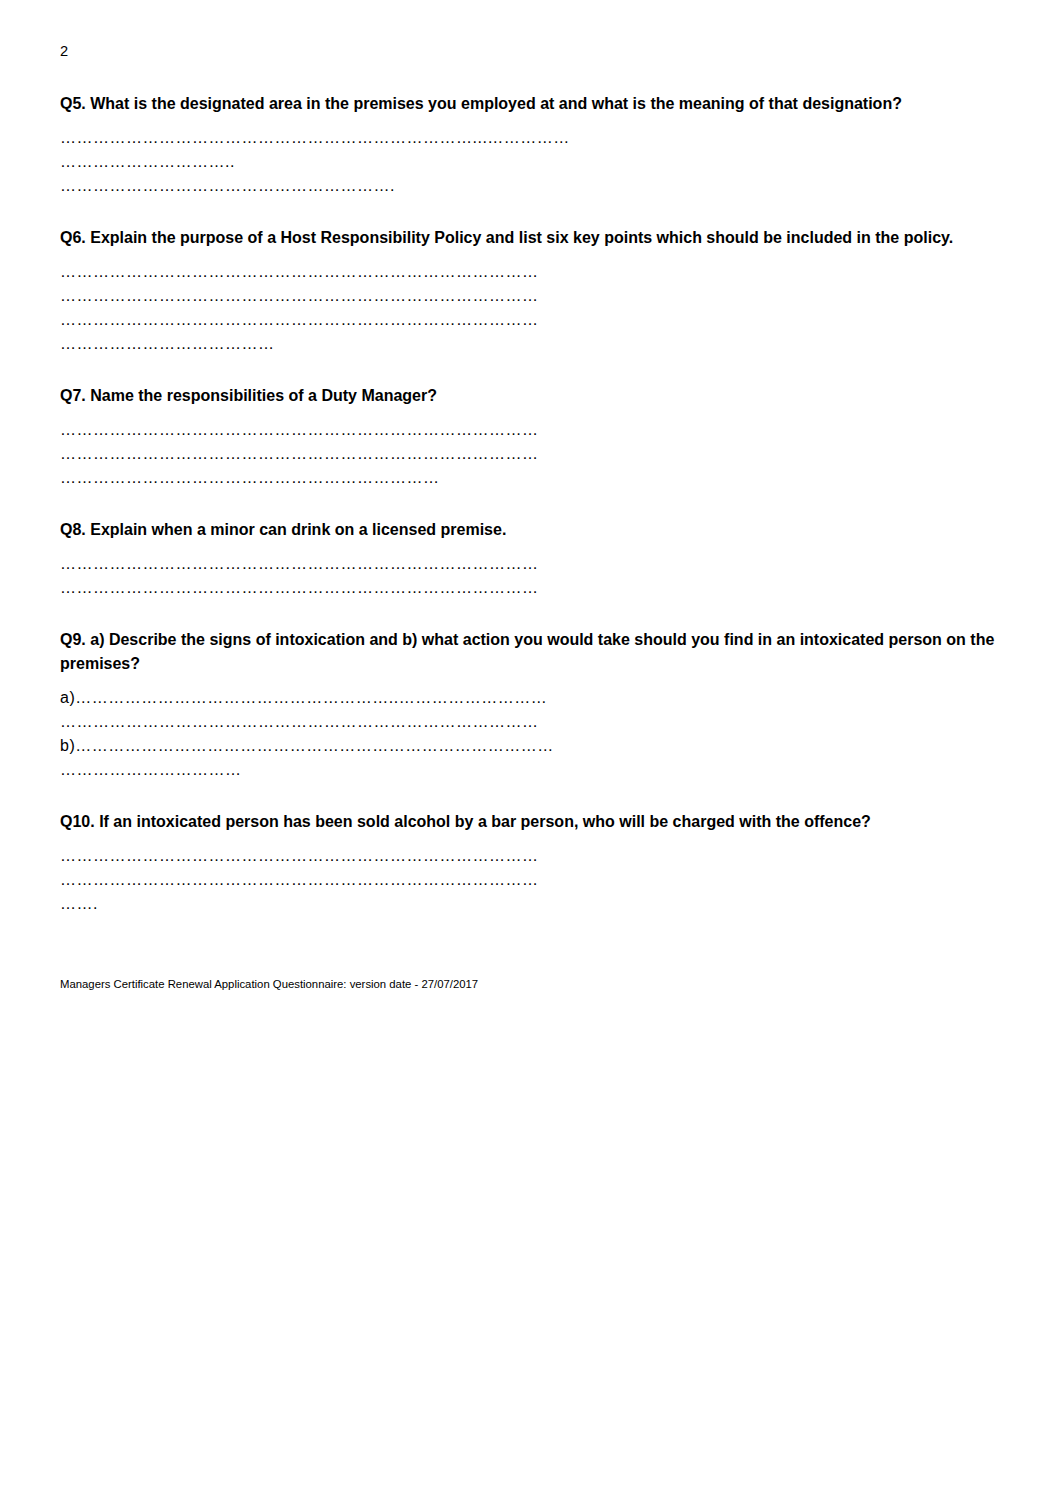2
Q5. What is the designated area in the premises you employed at and what is the meaning of that designation?
…………………………………………………………………...……………
…………………………..
…………………………………………………….
Q6. Explain the purpose of a Host Responsibility Policy and list six key points which should be included in the policy.
……………………………………………………………………………
……………………………………………………………………………
……………………………………………………………………………
…………………………………
Q7. Name the responsibilities of a Duty Manager?
……………………………………………………………………………
……………………………………………………………………………
……………………………………………………………
Q8. Explain when a minor can drink on a licensed premise.
……………………………………………………………………………
……………………………………………………………………………
Q9. a) Describe the signs of intoxication and b) what action you would take should you find in an intoxicated person on the premises?
a)…………………………………………………..………………………
……………………………………………………………………………
b)……………………………………………………………………………
……………………………
Q10. If an intoxicated person has been sold alcohol by a bar person, who will be charged with the offence?
……………………………………………………………………………
……………………………………………………………………………
…….
Managers Certificate Renewal Application Questionnaire: version date - 27/07/2017